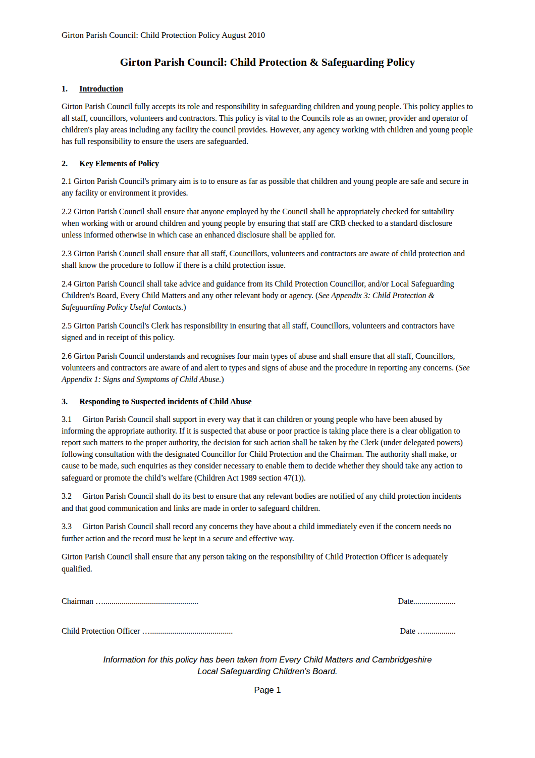Girton Parish Council: Child Protection Policy August 2010
Girton Parish Council: Child Protection & Safeguarding Policy
1. Introduction
Girton Parish Council fully accepts its role and responsibility in safeguarding children and young people. This policy applies to all staff, councillors, volunteers and contractors. This policy is vital to the Councils role as an owner, provider and operator of children's play areas including any facility the council provides. However, any agency working with children and young people has full responsibility to ensure the users are safeguarded.
2. Key Elements of Policy
2.1 Girton Parish Council's primary aim is to to ensure as far as possible that children and young people are safe and secure in any facility or environment it provides.
2.2 Girton Parish Council shall ensure that anyone employed by the Council shall be appropriately checked for suitability when working with or around children and young people by ensuring that staff are CRB checked to a standard disclosure unless informed otherwise in which case an enhanced disclosure shall be applied for.
2.3 Girton Parish Council shall ensure that all staff, Councillors, volunteers and contractors are aware of child protection and shall know the procedure to follow if there is a child protection issue.
2.4 Girton Parish Council shall take advice and guidance from its Child Protection Councillor, and/or Local Safeguarding Children's Board, Every Child Matters and any other relevant body or agency. (See Appendix 3: Child Protection & Safeguarding Policy Useful Contacts.)
2.5 Girton Parish Council's Clerk has responsibility in ensuring that all staff, Councillors, volunteers and contractors have signed and in receipt of this policy.
2.6 Girton Parish Council understands and recognises four main types of abuse and shall ensure that all staff, Councillors, volunteers and contractors are aware of and alert to types and signs of abuse and the procedure in reporting any concerns. (See Appendix 1: Signs and Symptoms of Child Abuse.)
3. Responding to Suspected incidents of Child Abuse
3.1 Girton Parish Council shall support in every way that it can children or young people who have been abused by informing the appropriate authority. If it is suspected that abuse or poor practice is taking place there is a clear obligation to report such matters to the proper authority, the decision for such action shall be taken by the Clerk (under delegated powers) following consultation with the designated Councillor for Child Protection and the Chairman. The authority shall make, or cause to be made, such enquiries as they consider necessary to enable them to decide whether they should take any action to safeguard or promote the child’s welfare (Children Act 1989 section 47(1)).
3.2 Girton Parish Council shall do its best to ensure that any relevant bodies are notified of any child protection incidents and that good communication and links are made in order to safeguard children.
3.3 Girton Parish Council shall record any concerns they have about a child immediately even if the concern needs no further action and the record must be kept in a secure and effective way.
Girton Parish Council shall ensure that any person taking on the responsibility of Child Protection Officer is adequately qualified.
Chairman …...............................................
Date.....................
Child Protection Officer ….........................................
Date …...............
Information for this policy has been taken from Every Child Matters and Cambridgeshire
Local Safeguarding Children's Board.
Page 1